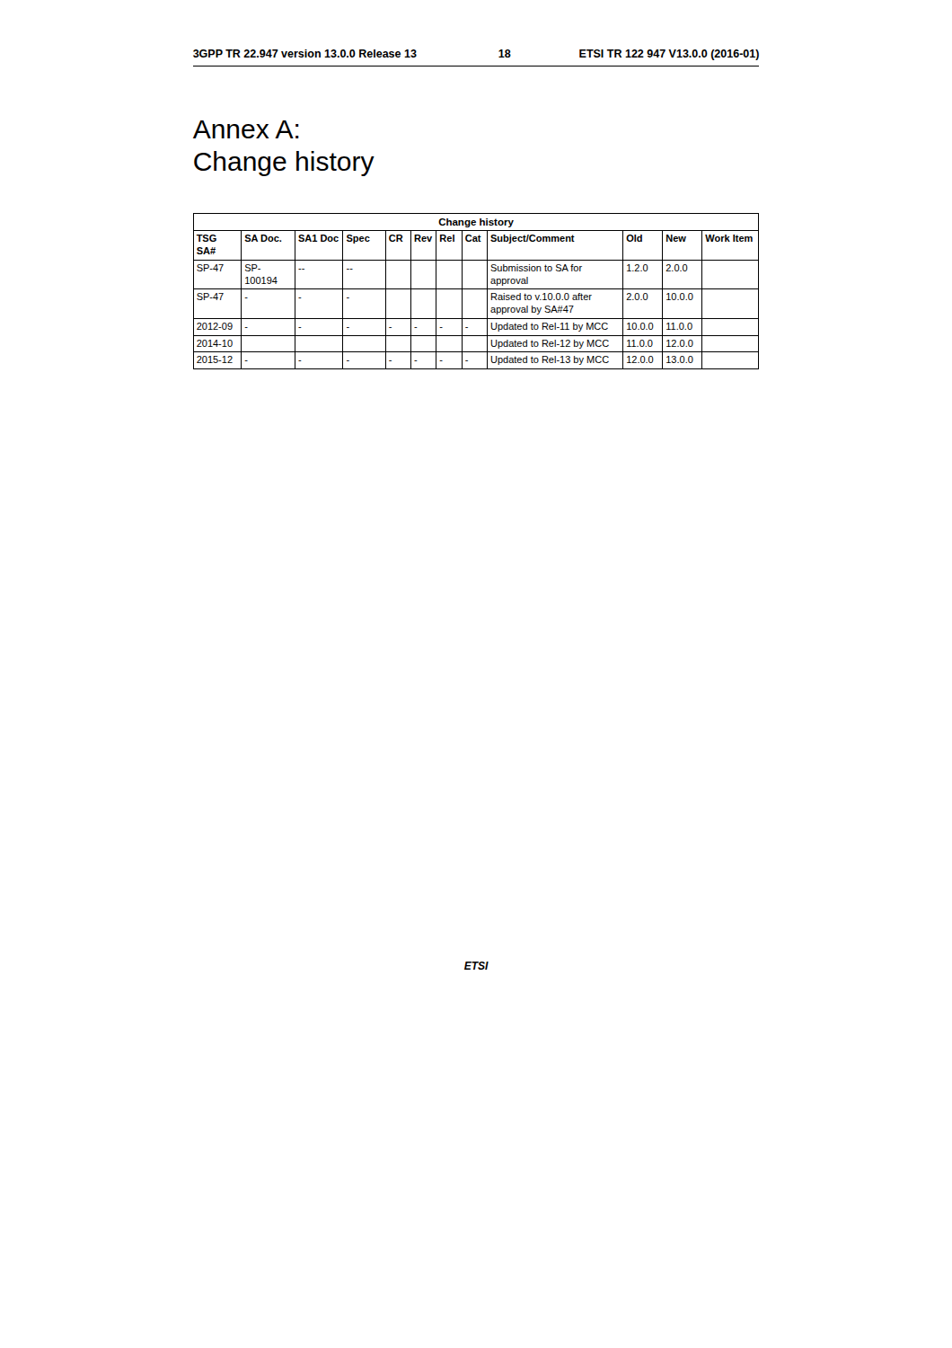3GPP TR 22.947 version 13.0.0 Release 13 18 ETSI TR 122 947 V13.0.0 (2016-01)
Annex A:
Change history
Change history
| TSG SA# | SA Doc. | SA1 Doc | Spec | CR | Rev | Rel | Cat | Subject/Comment | Old | New | Work Item |
| --- | --- | --- | --- | --- | --- | --- | --- | --- | --- | --- | --- |
| SP-47 | SP-100194 | -- | -- | | | | | Submission to SA for approval | 1.2.0 | 2.0.0 | |
| SP-47 | - | - | - | | | | | Raised to v.10.0.0 after approval by SA#47 | 2.0.0 | 10.0.0 | |
| 2012-09 | - | - | - | - | - | - | - | Updated to Rel-11 by MCC | 10.0.0 | 11.0.0 | |
| 2014-10 | | | | | | | | Updated to Rel-12 by MCC | 11.0.0 | 12.0.0 | |
| 2015-12 | - | - | - | - | - | - | - | Updated to Rel-13 by MCC | 12.0.0 | 13.0.0 | |
ETSI